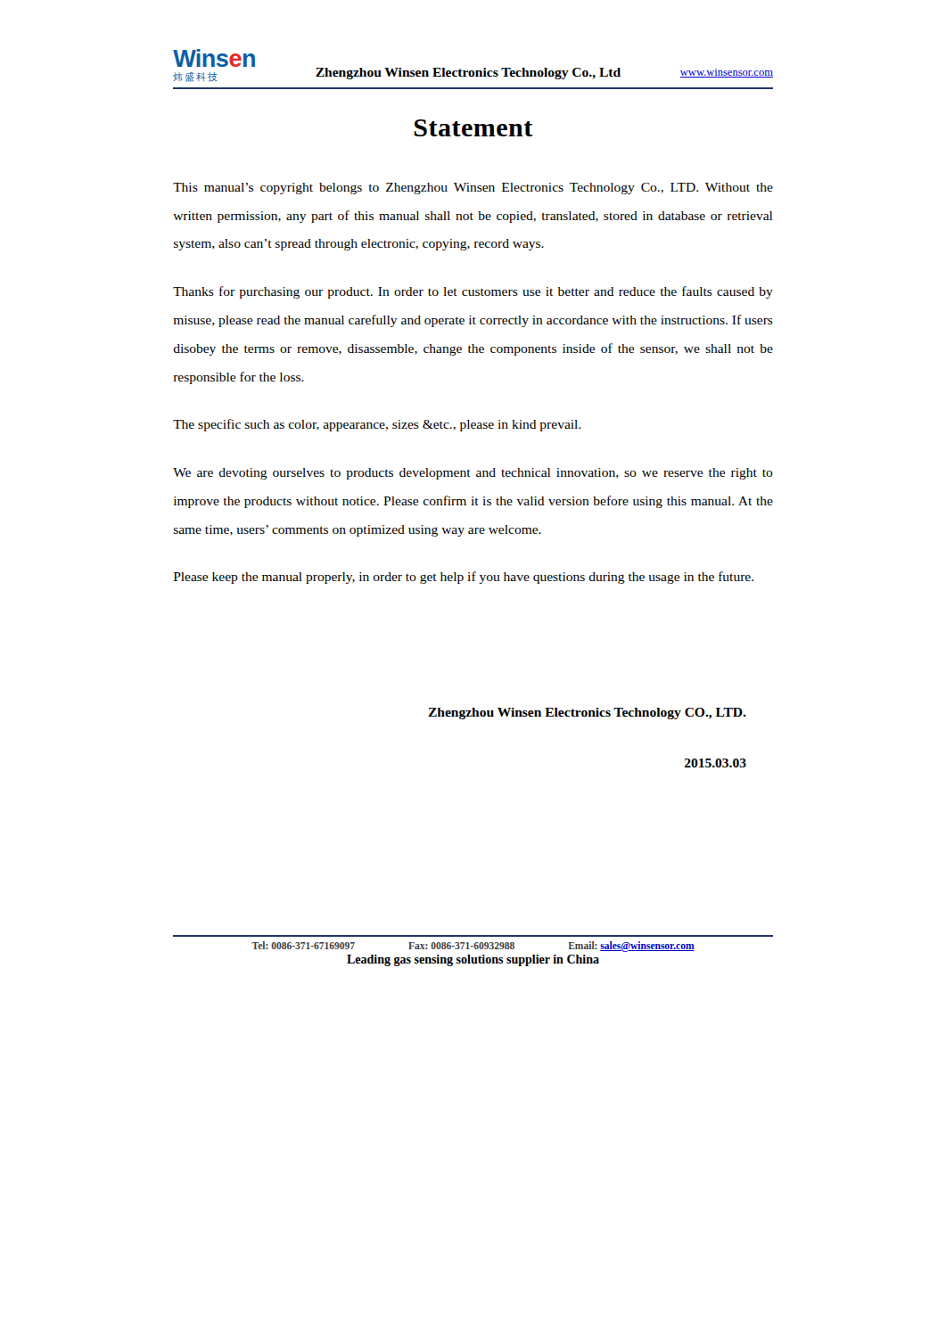Winsen 炜盛科技
Zhengzhou Winsen Electronics Technology Co., Ltd
www.winsensor.com
Statement
This manual’s copyright belongs to Zhengzhou Winsen Electronics Technology Co., LTD. Without the written permission, any part of this manual shall not be copied, translated, stored in database or retrieval system, also can’t spread through electronic, copying, record ways.
Thanks for purchasing our product. In order to let customers use it better and reduce the faults caused by misuse, please read the manual carefully and operate it correctly in accordance with the instructions. If users disobey the terms or remove, disassemble, change the components inside of the sensor, we shall not be responsible for the loss.
The specific such as color, appearance, sizes &etc., please in kind prevail.
We are devoting ourselves to products development and technical innovation, so we reserve the right to improve the products without notice. Please confirm it is the valid version before using this manual. At the same time, users’ comments on optimized using way are welcome.
Please keep the manual properly, in order to get help if you have questions during the usage in the future.
Zhengzhou Winsen Electronics Technology CO., LTD.
2015.03.03
Tel: 0086-371-67169097 Fax: 0086-371-60932988 Email: sales@winsensor.com
Leading gas sensing solutions supplier in China